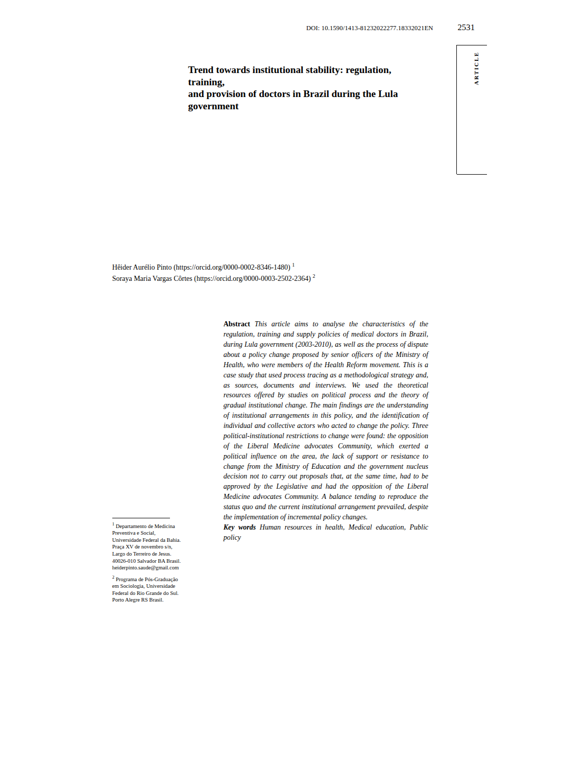DOI: 10.1590/1413-81232022277.18332021EN 2531
Article
Trend towards institutional stability: regulation, training,
and provision of doctors in Brazil during the Lula government
Hêider Aurélio Pinto (https://orcid.org/0000-0002-8346-1480) 1
Soraya Maria Vargas Côrtes (https://orcid.org/0000-0003-2502-2364) 2
1 Departamento de Medicina Preventiva e Social, Universidade Federal da Bahia. Praça XV de novembro s/n, Largo do Terreiro de Jesus. 40026-010 Salvador BA Brasil. heiderpinto.saude@gmail.com
2 Programa de Pós-Graduação em Sociologia, Universidade Federal do Rio Grande do Sul. Porto Alegre RS Brasil.
Abstract This article aims to analyse the characteristics of the regulation, training and supply policies of medical doctors in Brazil, during Lula government (2003-2010), as well as the process of dispute about a policy change proposed by senior officers of the Ministry of Health, who were members of the Health Reform movement. This is a case study that used process tracing as a methodological strategy and, as sources, documents and interviews. We used the theoretical resources offered by studies on political process and the theory of gradual institutional change. The main findings are the understanding of institutional arrangements in this policy, and the identification of individual and collective actors who acted to change the policy. Three political-institutional restrictions to change were found: the opposition of the Liberal Medicine advocates Community, which exerted a political influence on the area, the lack of support or resistance to change from the Ministry of Education and the government nucleus decision not to carry out proposals that, at the same time, had to be approved by the Legislative and had the opposition of the Liberal Medicine advocates Community. A balance tending to reproduce the status quo and the current institutional arrangement prevailed, despite the implementation of incremental policy changes.
Key words Human resources in health, Medical education, Public policy